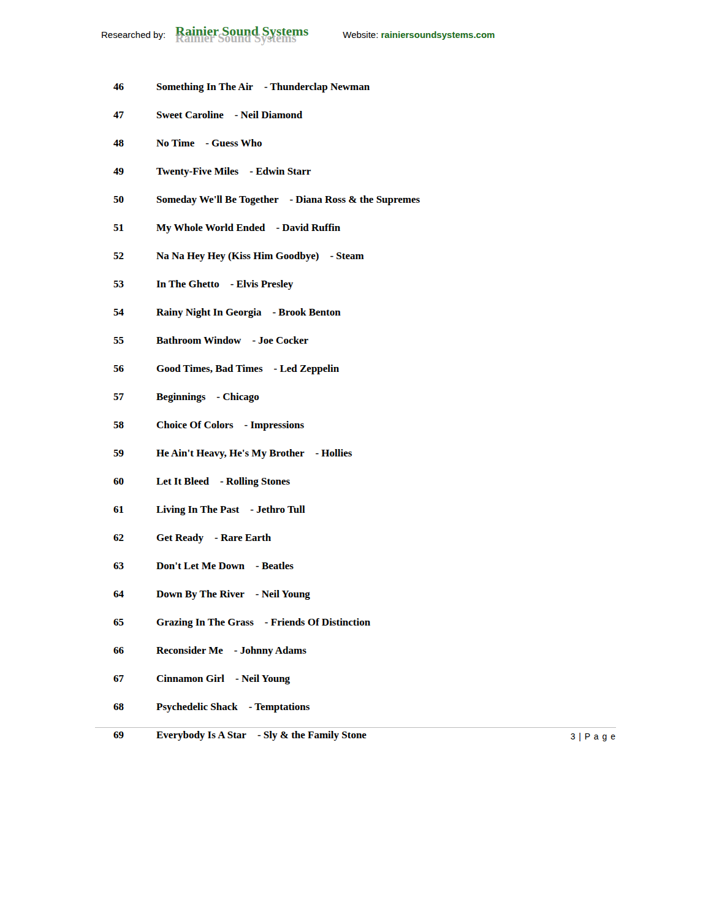Researched by: Rainier Sound SystemsRainier Sound Systems Website: rainiersoundsystems.com
Something In The Air- Thunderclap Newman
Sweet Caroline- Neil Diamond
No Time- Guess Who
Twenty-Five Miles- Edwin Starr
Someday We'll Be Together- Diana Ross & the Supremes
My Whole World Ended- David Ruffin
Na Na Hey Hey (Kiss Him Goodbye)- Steam
In The Ghetto- Elvis Presley
Rainy Night In Georgia- Brook Benton
Bathroom Window- Joe Cocker
Good Times, Bad Times- Led Zeppelin
Beginnings- Chicago
Choice Of Colors- Impressions
He Ain't Heavy, He's My Brother- Hollies
Let It Bleed- Rolling Stones
Living In The Past- Jethro Tull
Get Ready- Rare Earth
Don't Let Me Down- Beatles
Down By The River- Neil Young
Grazing In The Grass- Friends Of Distinction
Reconsider Me- Johnny Adams
Cinnamon Girl- Neil Young
Psychedelic Shack- Temptations
Everybody Is A Star- Sly & the Family Stone
3 | P a g e